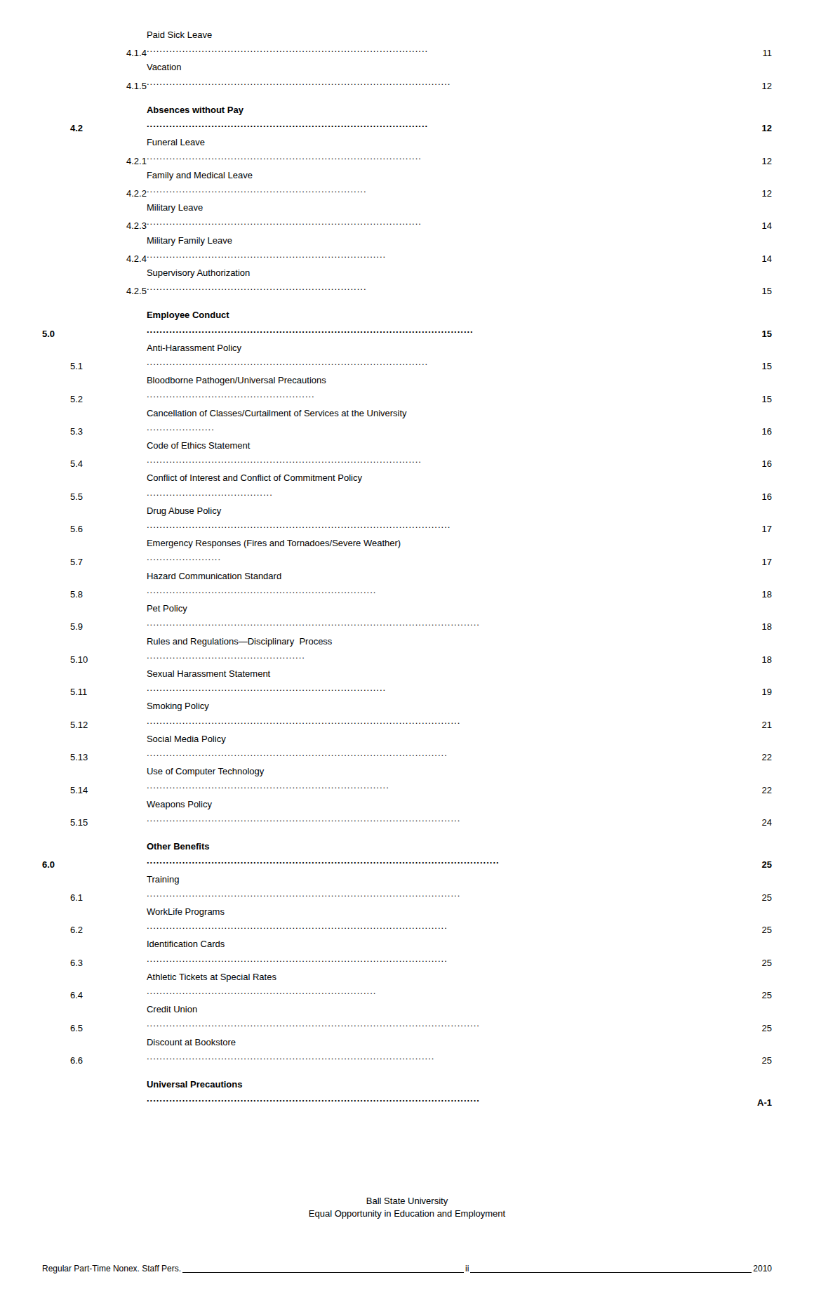| 4.1.4 | Paid Sick Leave ....................................................................................... | 11 |
| 4.1.5 | Vacation .............................................................................................. | 12 |
| 4.2 | Absences without Pay ....................................................................................... | 12 |
| 4.2.1 | Funeral Leave ..................................................................................... | 12 |
| 4.2.2 | Family and Medical Leave .................................................................... | 12 |
| 4.2.3 | Military Leave ..................................................................................... | 14 |
| 4.2.4 | Military Family Leave .......................................................................... | 14 |
| 4.2.5 | Supervisory Authorization .................................................................... | 15 |
| 5.0 | Employee Conduct ..................................................................................................... | 15 |
| 5.1 | Anti-Harassment Policy ....................................................................................... | 15 |
| 5.2 | Bloodborne Pathogen/Universal Precautions .................................................... | 15 |
| 5.3 | Cancellation of Classes/Curtailment of Services at the University ..................... | 16 |
| 5.4 | Code of Ethics Statement ..................................................................................... | 16 |
| 5.5 | Conflict of Interest and Conflict of Commitment Policy ....................................... | 16 |
| 5.6 | Drug Abuse Policy .............................................................................................. | 17 |
| 5.7 | Emergency Responses (Fires and Tornadoes/Severe Weather) ....................... | 17 |
| 5.8 | Hazard Communication Standard ....................................................................... | 18 |
| 5.9 | Pet Policy ....................................................................................................... | 18 |
| 5.10 | Rules and Regulations—Disciplinary Process ................................................. | 18 |
| 5.11 | Sexual Harassment Statement .......................................................................... | 19 |
| 5.12 | Smoking Policy ................................................................................................. | 21 |
| 5.13 | Social Media Policy ............................................................................................. | 22 |
| 5.14 | Use of Computer Technology ........................................................................... | 22 |
| 5.15 | Weapons Policy ................................................................................................. | 24 |
| 6.0 | Other Benefits ............................................................................................................. | 25 |
| 6.1 | Training ................................................................................................. | 25 |
| 6.2 | WorkLife Programs ............................................................................................. | 25 |
| 6.3 | Identification Cards ............................................................................................. | 25 |
| 6.4 | Athletic Tickets at Special Rates ....................................................................... | 25 |
| 6.5 | Credit Union ....................................................................................................... | 25 |
| 6.6 | Discount at Bookstore ......................................................................................... | 25 |
| | Universal Precautions ....................................................................................................... | A-1 |
Ball State University
Equal Opportunity in Education and Employment
Regular Part-Time Nonex. Staff Pers. ii 2010